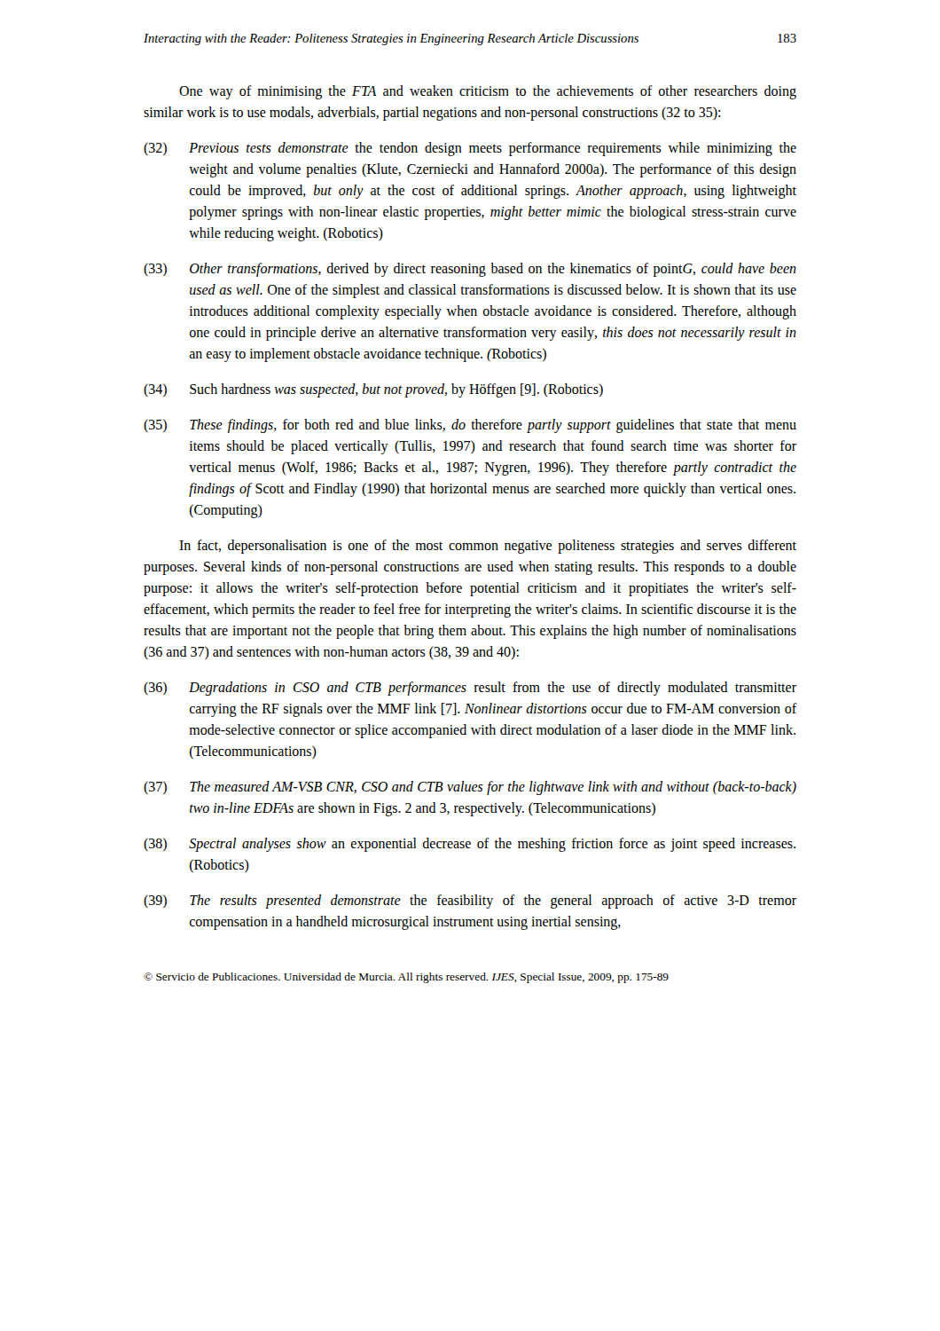Interacting with the Reader: Politeness Strategies in Engineering Research Article Discussions 183
One way of minimising the FTA and weaken criticism to the achievements of other researchers doing similar work is to use modals, adverbials, partial negations and non-personal constructions (32 to 35):
(32) Previous tests demonstrate the tendon design meets performance requirements while minimizing the weight and volume penalties (Klute, Czerniecki and Hannaford 2000a). The performance of this design could be improved, but only at the cost of additional springs. Another approach, using lightweight polymer springs with non-linear elastic properties, might better mimic the biological stress-strain curve while reducing weight. (Robotics)
(33) Other transformations, derived by direct reasoning based on the kinematics of pointG, could have been used as well. One of the simplest and classical transformations is discussed below. It is shown that its use introduces additional complexity especially when obstacle avoidance is considered. Therefore, although one could in principle derive an alternative transformation very easily, this does not necessarily result in an easy to implement obstacle avoidance technique. (Robotics)
(34) Such hardness was suspected, but not proved, by Höffgen [9]. (Robotics)
(35) These findings, for both red and blue links, do therefore partly support guidelines that state that menu items should be placed vertically (Tullis, 1997) and research that found search time was shorter for vertical menus (Wolf, 1986; Backs et al., 1987; Nygren, 1996). They therefore partly contradict the findings of Scott and Findlay (1990) that horizontal menus are searched more quickly than vertical ones. (Computing)
In fact, depersonalisation is one of the most common negative politeness strategies and serves different purposes. Several kinds of non-personal constructions are used when stating results. This responds to a double purpose: it allows the writer's self-protection before potential criticism and it propitiates the writer's self-effacement, which permits the reader to feel free for interpreting the writer's claims. In scientific discourse it is the results that are important not the people that bring them about. This explains the high number of nominalisations (36 and 37) and sentences with non-human actors (38, 39 and 40):
(36) Degradations in CSO and CTB performances result from the use of directly modulated transmitter carrying the RF signals over the MMF link [7]. Nonlinear distortions occur due to FM-AM conversion of mode-selective connector or splice accompanied with direct modulation of a laser diode in the MMF link. (Telecommunications)
(37) The measured AM-VSB CNR, CSO and CTB values for the lightwave link with and without (back-to-back) two in-line EDFAs are shown in Figs. 2 and 3, respectively. (Telecommunications)
(38) Spectral analyses show an exponential decrease of the meshing friction force as joint speed increases. (Robotics)
(39) The results presented demonstrate the feasibility of the general approach of active 3-D tremor compensation in a handheld microsurgical instrument using inertial sensing,
© Servicio de Publicaciones. Universidad de Murcia. All rights reserved. IJES, Special Issue, 2009, pp. 175-89